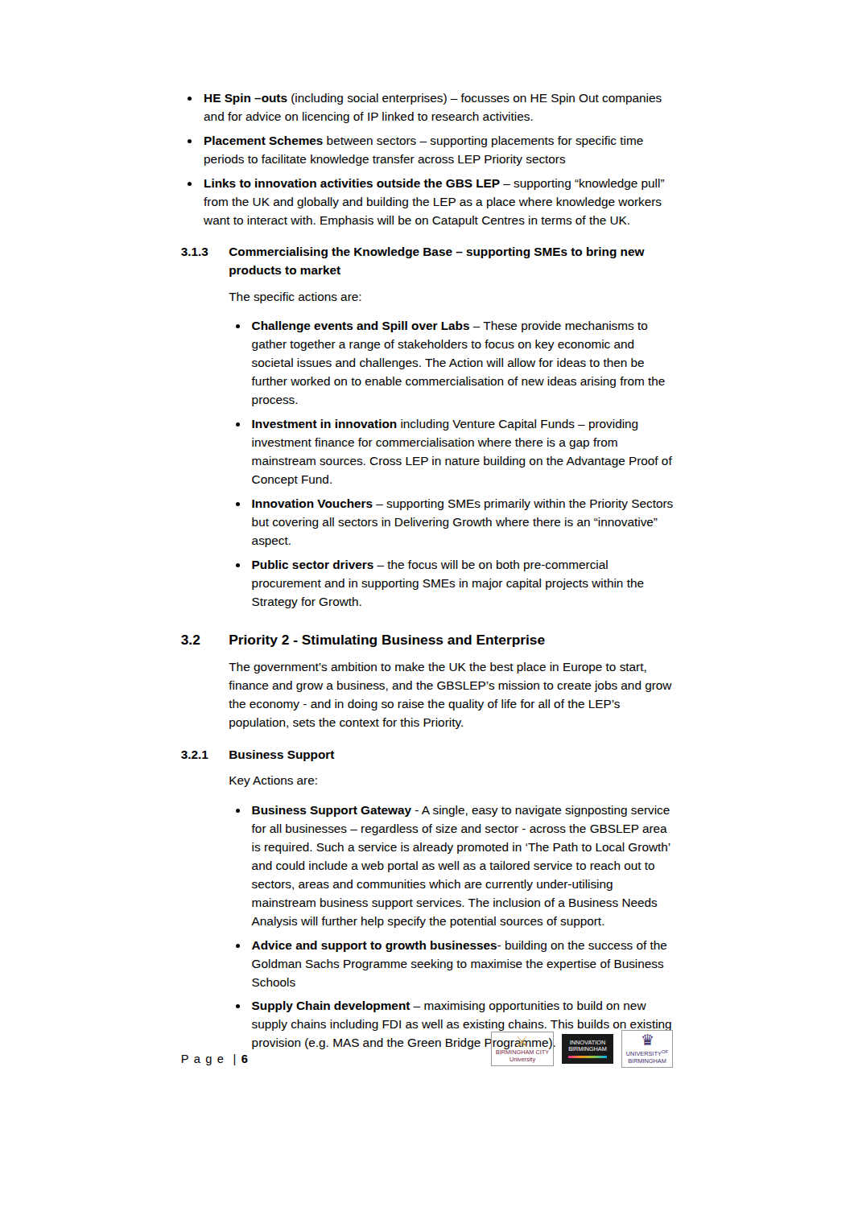HE Spin –outs (including social enterprises) – focusses on HE Spin Out companies and for advice on licencing of IP linked to research activities.
Placement Schemes between sectors – supporting placements for specific time periods to facilitate knowledge transfer across LEP Priority sectors
Links to innovation activities outside the GBS LEP – supporting “knowledge pull” from the UK and globally and building the LEP as a place where knowledge workers want to interact with. Emphasis will be on Catapult Centres in terms of the UK.
3.1.3
Commercialising the Knowledge Base – supporting SMEs to bring new products to market
The specific actions are:
Challenge events and Spill over Labs – These provide mechanisms to gather together a range of stakeholders to focus on key economic and societal issues and challenges. The Action will allow for ideas to then be further worked on to enable commercialisation of new ideas arising from the process.
Investment in innovation including Venture Capital Funds – providing investment finance for commercialisation where there is a gap from mainstream sources. Cross LEP in nature building on the Advantage Proof of Concept Fund.
Innovation Vouchers – supporting SMEs primarily within the Priority Sectors but covering all sectors in Delivering Growth where there is an “innovative” aspect.
Public sector drivers – the focus will be on both pre-commercial procurement and in supporting SMEs in major capital projects within the Strategy for Growth.
3.2
Priority 2 - Stimulating Business and Enterprise
The government’s ambition to make the UK the best place in Europe to start, finance and grow a business, and the GBSLEP’s mission to create jobs and grow the economy - and in doing so raise the quality of life for all of the LEP’s population, sets the context for this Priority.
3.2.1
Business Support
Key Actions are:
Business Support Gateway - A single, easy to navigate signposting service for all businesses – regardless of size and sector - across the GBSLEP area is required. Such a service is already promoted in ‘The Path to Local Growth’ and could include a web portal as well as a tailored service to reach out to sectors, areas and communities which are currently under-utilising mainstream business support services. The inclusion of a Business Needs Analysis will further help specify the potential sources of support.
Advice and support to growth businesses- building on the success of the Goldman Sachs Programme seeking to maximise the expertise of Business Schools
Supply Chain development – maximising opportunities to build on new supply chains including FDI as well as existing chains. This builds on existing provision (e.g. MAS and the Green Bridge Programme).
P a g e | 6
⚔ BIRMINGHAM CITY
University
INNOVATION
BIRMINGHAM
♛ UNIVERSITYOF
BIRMINGHAM